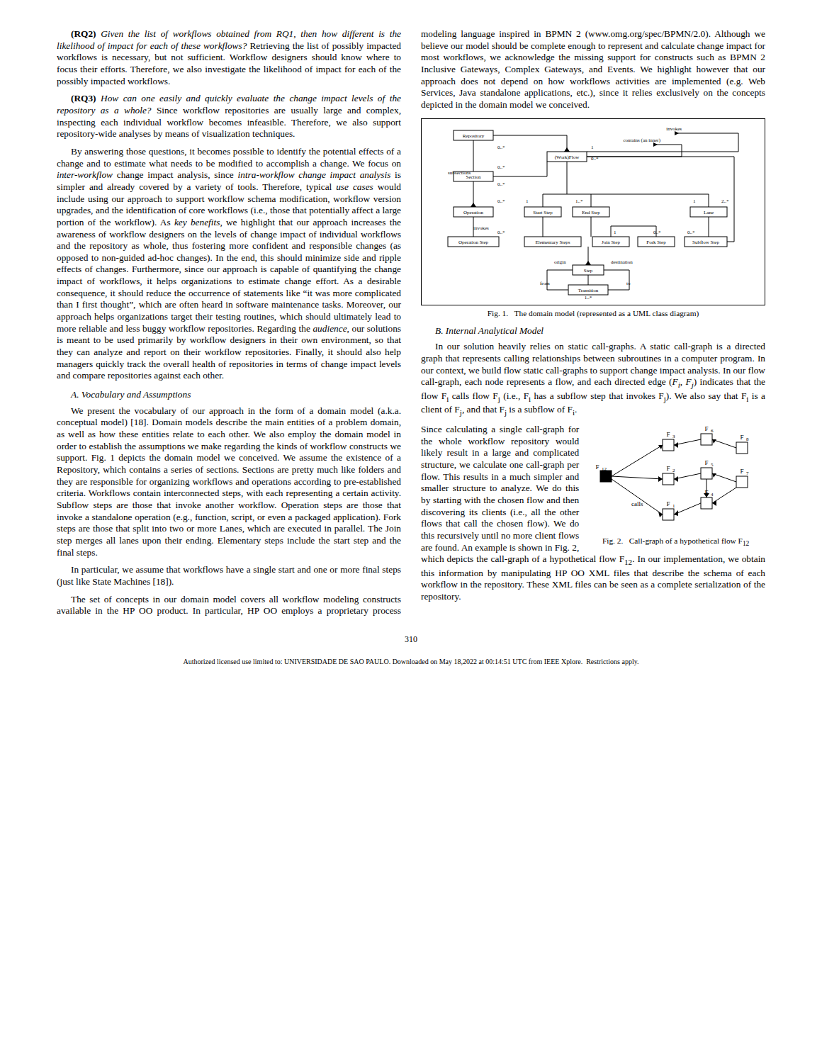(RQ2) Given the list of workflows obtained from RQ1, then how different is the likelihood of impact for each of these workflows? Retrieving the list of possibly impacted workflows is necessary, but not sufficient. Workflow designers should know where to focus their efforts. Therefore, we also investigate the likelihood of impact for each of the possibly impacted workflows.
(RQ3) How can one easily and quickly evaluate the change impact levels of the repository as a whole? Since workflow repositories are usually large and complex, inspecting each individual workflow becomes infeasible. Therefore, we also support repository-wide analyses by means of visualization techniques.
By answering those questions, it becomes possible to identify the potential effects of a change and to estimate what needs to be modified to accomplish a change. We focus on inter-workflow change impact analysis, since intra-workflow change impact analysis is simpler and already covered by a variety of tools. Therefore, typical use cases would include using our approach to support workflow schema modification, workflow version upgrades, and the identification of core workflows (i.e., those that potentially affect a large portion of the workflow). As key benefits, we highlight that our approach increases the awareness of workflow designers on the levels of change impact of individual workflows and the repository as whole, thus fostering more confident and responsible changes (as opposed to non-guided ad-hoc changes). In the end, this should minimize side and ripple effects of changes. Furthermore, since our approach is capable of quantifying the change impact of workflows, it helps organizations to estimate change effort. As a desirable consequence, it should reduce the occurrence of statements like “it was more complicated than I first thought”, which are often heard in software maintenance tasks. Moreover, our approach helps organizations target their testing routines, which should ultimately lead to more reliable and less buggy workflow repositories. Regarding the audience, our solutions is meant to be used primarily by workflow designers in their own environment, so that they can analyze and report on their workflow repositories. Finally, it should also help managers quickly track the overall health of repositories in terms of change impact levels and compare repositories against each other.
A. Vocabulary and Assumptions
We present the vocabulary of our approach in the form of a domain model (a.k.a. conceptual model) [18]. Domain models describe the main entities of a problem domain, as well as how these entities relate to each other. We also employ the domain model in order to establish the assumptions we make regarding the kinds of workflow constructs we support. Fig. 1 depicts the domain model we conceived. We assume the existence of a Repository, which contains a series of sections. Sections are pretty much like folders and they are responsible for organizing workflows and operations according to pre-established criteria. Workflows contain interconnected steps, with each representing a certain activity. Subflow steps are those that invoke another workflow. Operation steps are those that invoke a standalone operation (e.g., function, script, or even a packaged application). Fork steps are those that split into two or more Lanes, which are executed in parallel. The Join step merges all lanes upon their ending. Elementary steps include the start step and the final steps.
In particular, we assume that workflows have a single start and one or more final steps (just like State Machines [18]).
The set of concepts in our domain model covers all workflow modeling constructs available in the HP OO product. In particular, HP OO employs a proprietary process modeling language inspired in BPMN 2 (www.omg.org/spec/BPMN/2.0). Although we believe our model should be complete enough to represent and calculate change impact for most workflows, we acknowledge the missing support for constructs such as BPMN 2 Inclusive Gateways, Complex Gateways, and Events. We highlight however that our approach does not depend on how workflows activities are implemented (e.g. Web Services, Java standalone applications, etc.), since it relies exclusively on the concepts depicted in the domain model we conceived.
Repository (Work)Flow Section Operation Start Step End Step Lane Operation Step Elementary Steps Join Step Fork Step Subflow Step Step Transition invokes contains (an inner) subsections 0..* 0..* 0..* 0..* 0..* 1 1..* 1 2..* 1 0..* 0..* 1 0..* origin destination from to 1..* invokes
Fig. 1. The domain model (represented as a UML class diagram)
B. Internal Analytical Model
In our solution heavily relies on static call-graphs. A static call-graph is a directed graph that represents calling relationships between subroutines in a computer program. In our context, we build flow static call-graphs to support change impact analysis. In our flow call-graph, each node represents a flow, and each directed edge (Fi, Fj) indicates that the flow Fi calls flow Fj (i.e., Fi has a subflow step that invokes Fj). We also say that Fi is a client of Fj, and that Fj is a subflow of Fi.
F 12 F 3 F 6 F 8 F 5 F 7 F 2 F 4 F 1 calls
Fig. 2. Call-graph of a hypothetical flow F12
Since calculating a single call-graph for the whole workflow repository would likely result in a large and complicated structure, we calculate one call-graph per flow. This results in a much simpler and smaller structure to analyze. We do this by starting with the chosen flow and then discovering its clients (i.e., all the other flows that call the chosen flow). We do this recursively until no more client flows are found. An example is shown in Fig. 2, which depicts the call-graph of a hypothetical flow F12. In our implementation, we obtain this information by manipulating HP OO XML files that describe the schema of each workflow in the repository. These XML files can be seen as a complete serialization of the repository.
310
Authorized licensed use limited to: UNIVERSIDADE DE SAO PAULO. Downloaded on May 18,2022 at 00:14:51 UTC from IEEE Xplore. Restrictions apply.